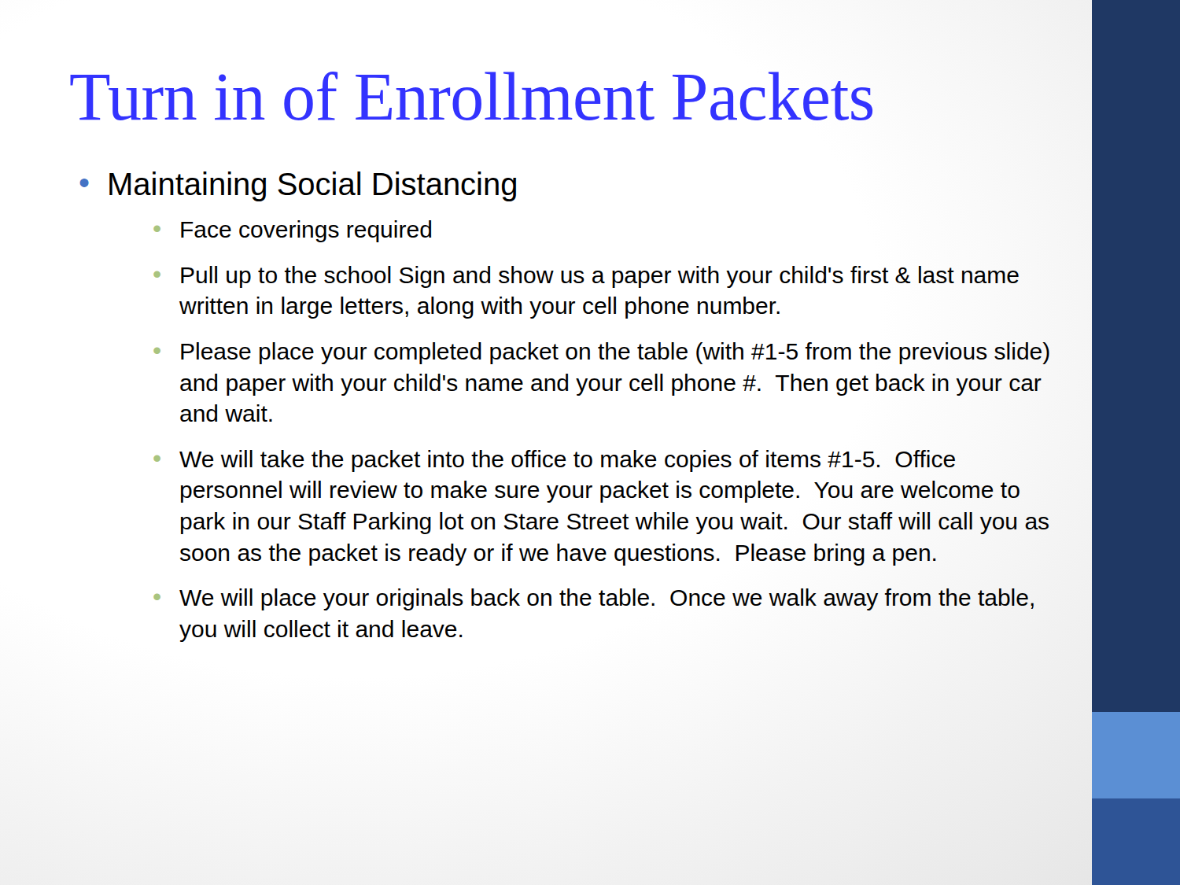Turn in of Enrollment Packets
Maintaining Social Distancing
Face coverings required
Pull up to the school Sign and show us a paper with your child's first & last name written in large letters, along with your cell phone number.
Please place your completed packet on the table (with #1-5 from the previous slide) and paper with your child's name and your cell phone #. Then get back in your car and wait.
We will take the packet into the office to make copies of items #1-5. Office personnel will review to make sure your packet is complete. You are welcome to park in our Staff Parking lot on Stare Street while you wait. Our staff will call you as soon as the packet is ready or if we have questions. Please bring a pen.
We will place your originals back on the table. Once we walk away from the table, you will collect it and leave.